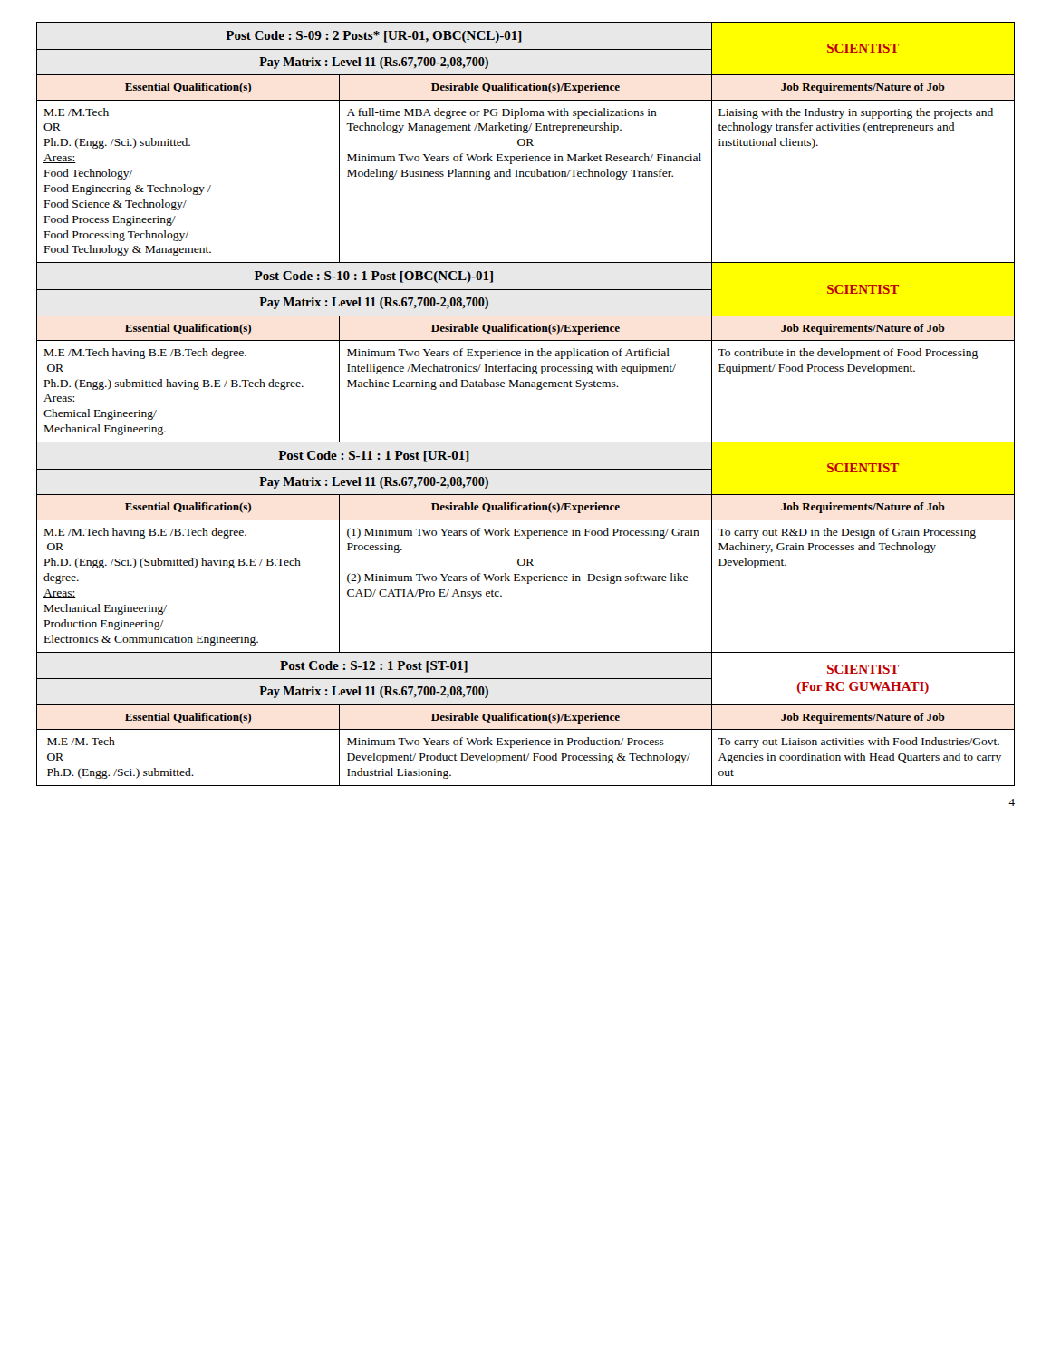| Post Code : S-09 : 2 Posts* [UR-01, OBC(NCL)-01] | SCIENTIST |
| Pay Matrix : Level 11 (Rs.67,700-2,08,700) |
| Essential Qualification(s) | Desirable Qualification(s)/Experience | Job Requirements/Nature of Job |
| M.E /M.Tech OR Ph.D. (Engg. /Sci.) submitted. Areas: Food Technology/ Food Engineering & Technology / Food Science & Technology/ Food Process Engineering/ Food Processing Technology/ Food Technology & Management. | A full-time MBA degree or PG Diploma with specializations in Technology Management /Marketing/ Entrepreneurship. OR Minimum Two Years of Work Experience in Market Research/ Financial Modeling/ Business Planning and Incubation/Technology Transfer. | Liaising with the Industry in supporting the projects and technology transfer activities (entrepreneurs and institutional clients). |
| Post Code : S-10 : 1 Post [OBC(NCL)-01] | SCIENTIST |
| Pay Matrix : Level 11 (Rs.67,700-2,08,700) |
| Essential Qualification(s) | Desirable Qualification(s)/Experience | Job Requirements/Nature of Job |
| M.E /M.Tech having B.E /B.Tech degree. OR Ph.D. (Engg.) submitted having B.E / B.Tech degree. Areas: Chemical Engineering/ Mechanical Engineering. | Minimum Two Years of Experience in the application of Artificial Intelligence /Mechatronics/ Interfacing processing with equipment/ Machine Learning and Database Management Systems. | To contribute in the development of Food Processing Equipment/ Food Process Development. |
| Post Code : S-11 : 1 Post [UR-01] | SCIENTIST |
| Pay Matrix : Level 11 (Rs.67,700-2,08,700) |
| Essential Qualification(s) | Desirable Qualification(s)/Experience | Job Requirements/Nature of Job |
| M.E /M.Tech having B.E /B.Tech degree. OR Ph.D. (Engg. /Sci.) (Submitted) having B.E / B.Tech degree. Areas: Mechanical Engineering/ Production Engineering/ Electronics & Communication Engineering. | (1) Minimum Two Years of Work Experience in Food Processing/ Grain Processing. OR (2) Minimum Two Years of Work Experience in Design software like CAD/ CATIA/Pro E/ Ansys etc. | To carry out R&D in the Design of Grain Processing Machinery, Grain Processes and Technology Development. |
| Post Code : S-12 : 1 Post [ST-01] | SCIENTIST (For RC GUWAHATI) |
| Pay Matrix : Level 11 (Rs.67,700-2,08,700) |
| Essential Qualification(s) | Desirable Qualification(s)/Experience | Job Requirements/Nature of Job |
| M.E /M. Tech OR Ph.D. (Engg. /Sci.) submitted. | Minimum Two Years of Work Experience in Production/ Process Development/ Product Development/ Food Processing & Technology/ Industrial Liasioning. | To carry out Liaison activities with Food Industries/Govt. Agencies in coordination with Head Quarters and to carry out |
4